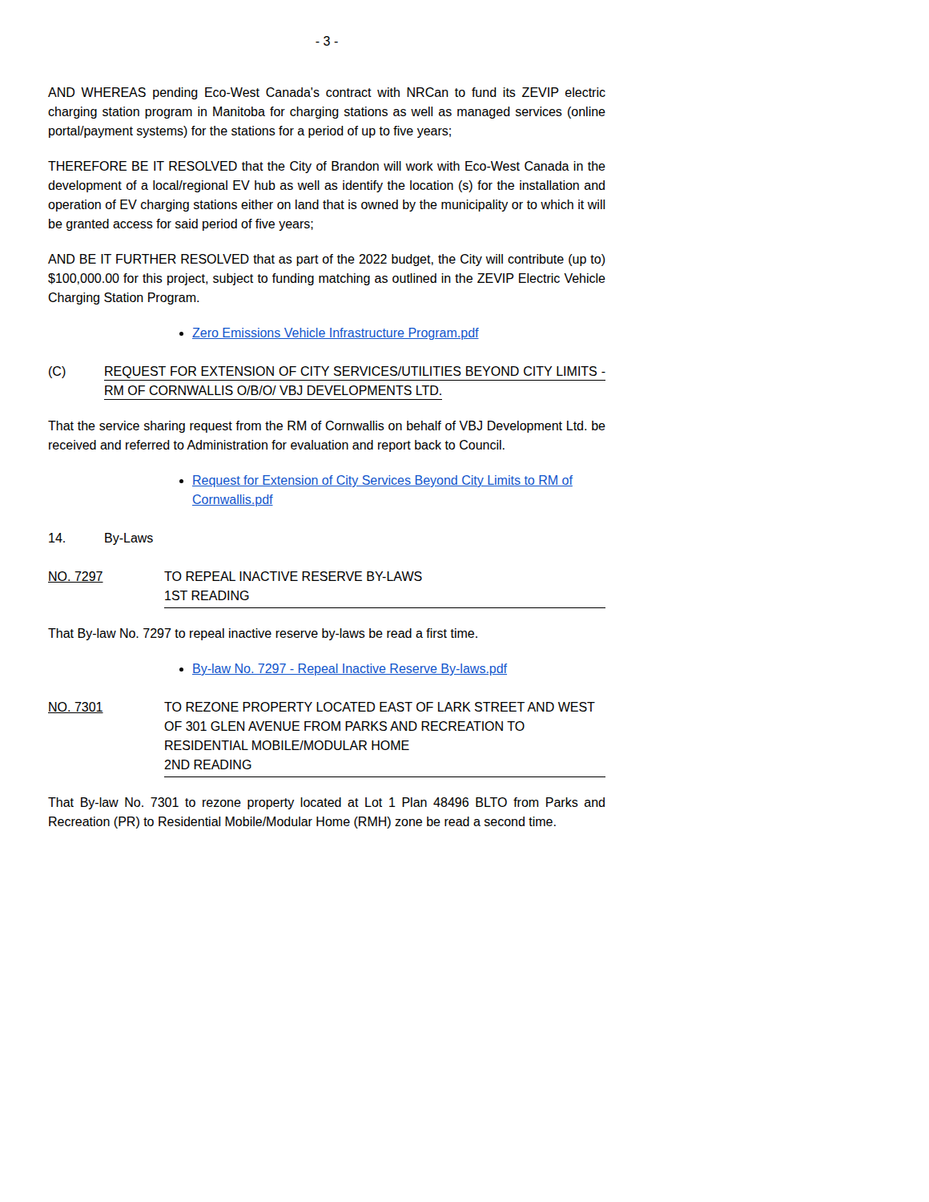- 3 -
AND WHEREAS pending Eco-West Canada's contract with NRCan to fund its ZEVIP electric charging station program in Manitoba for charging stations as well as managed services (online portal/payment systems) for the stations for a period of up to five years;
THEREFORE BE IT RESOLVED that the City of Brandon will work with Eco-West Canada in the development of a local/regional EV hub as well as identify the location (s) for the installation and operation of EV charging stations either on land that is owned by the municipality or to which it will be granted access for said period of five years;
AND BE IT FURTHER RESOLVED that as part of the 2022 budget, the City will contribute (up to) $100,000.00 for this project, subject to funding matching as outlined in the ZEVIP Electric Vehicle Charging Station Program.
Zero Emissions Vehicle Infrastructure Program.pdf
(C)
REQUEST FOR EXTENSION OF CITY SERVICES/UTILITIES BEYOND CITY LIMITS - RM OF CORNWALLIS O/B/O/ VBJ DEVELOPMENTS LTD.
That the service sharing request from the RM of Cornwallis on behalf of VBJ Development Ltd. be received and referred to Administration for evaluation and report back to Council.
Request for Extension of City Services Beyond City Limits to RM of Cornwallis.pdf
14.
By-Laws
NO. 7297
TO REPEAL INACTIVE RESERVE BY-LAWS
1ST READING
That By-law No. 7297 to repeal inactive reserve by-laws be read a first time.
By-law No. 7297 - Repeal Inactive Reserve By-laws.pdf
NO. 7301
TO REZONE PROPERTY LOCATED EAST OF LARK STREET AND WEST OF 301 GLEN AVENUE FROM PARKS AND RECREATION TO RESIDENTIAL MOBILE/MODULAR HOME
2ND READING
That By-law No. 7301 to rezone property located at Lot 1 Plan 48496 BLTO from Parks and Recreation (PR) to Residential Mobile/Modular Home (RMH) zone be read a second time.